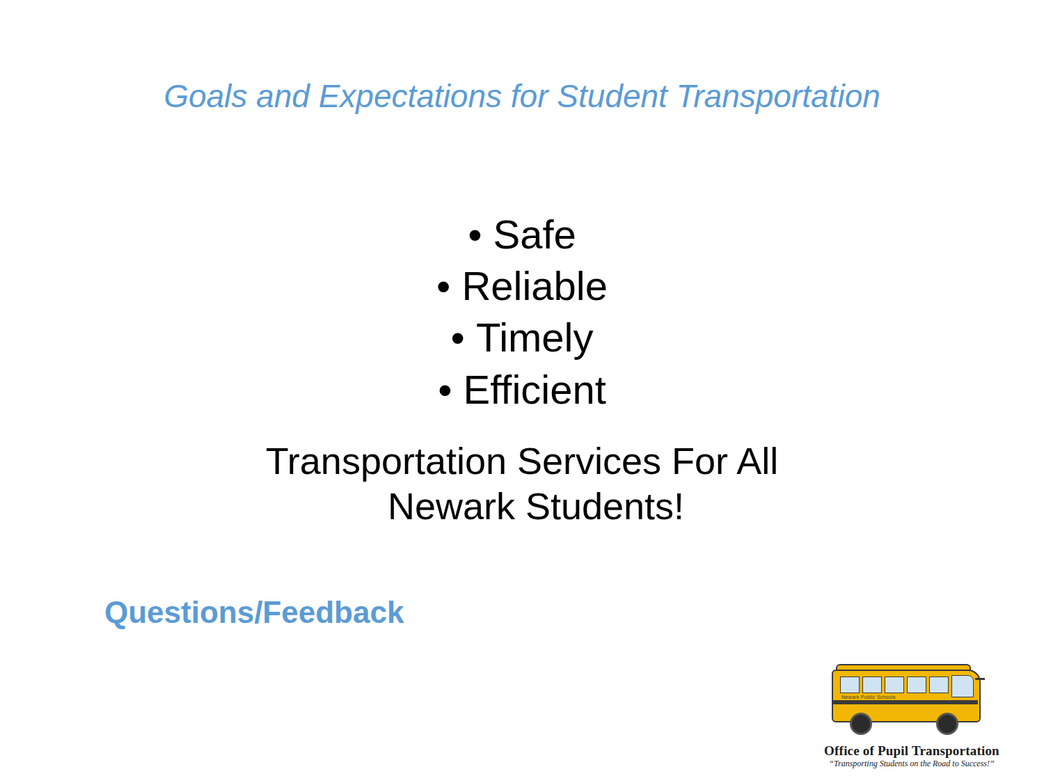Goals and Expectations for Student Transportation
Safe
Reliable
Timely
Efficient
Transportation Services For All Newark Students!
Questions/Feedback
Newark Public Schools
Office of Pupil Transportation
“Transporting Students on the Road to Success!”